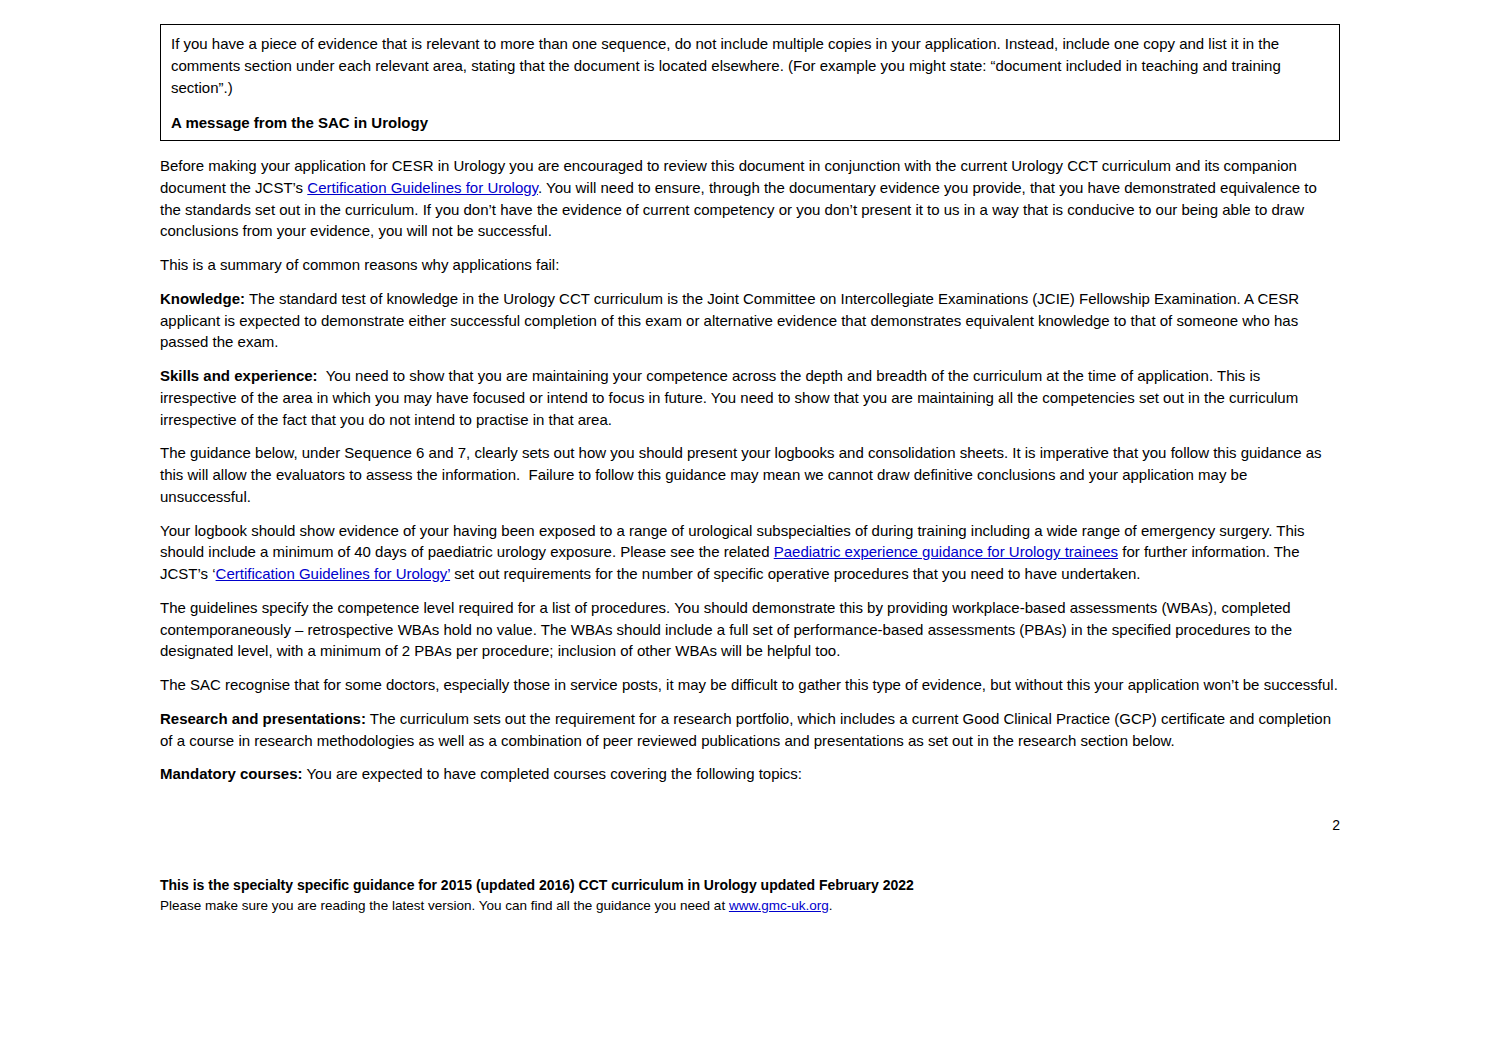If you have a piece of evidence that is relevant to more than one sequence, do not include multiple copies in your application. Instead, include one copy and list it in the comments section under each relevant area, stating that the document is located elsewhere. (For example you might state: “document included in teaching and training section”.)
A message from the SAC in Urology
Before making your application for CESR in Urology you are encouraged to review this document in conjunction with the current Urology CCT curriculum and its companion document the JCST’s Certification Guidelines for Urology. You will need to ensure, through the documentary evidence you provide, that you have demonstrated equivalence to the standards set out in the curriculum. If you don’t have the evidence of current competency or you don’t present it to us in a way that is conducive to our being able to draw conclusions from your evidence, you will not be successful.
This is a summary of common reasons why applications fail:
Knowledge: The standard test of knowledge in the Urology CCT curriculum is the Joint Committee on Intercollegiate Examinations (JCIE) Fellowship Examination. A CESR applicant is expected to demonstrate either successful completion of this exam or alternative evidence that demonstrates equivalent knowledge to that of someone who has passed the exam.
Skills and experience: You need to show that you are maintaining your competence across the depth and breadth of the curriculum at the time of application. This is irrespective of the area in which you may have focused or intend to focus in future. You need to show that you are maintaining all the competencies set out in the curriculum irrespective of the fact that you do not intend to practise in that area.
The guidance below, under Sequence 6 and 7, clearly sets out how you should present your logbooks and consolidation sheets. It is imperative that you follow this guidance as this will allow the evaluators to assess the information. Failure to follow this guidance may mean we cannot draw definitive conclusions and your application may be unsuccessful.
Your logbook should show evidence of your having been exposed to a range of urological subspecialties of during training including a wide range of emergency surgery. This should include a minimum of 40 days of paediatric urology exposure. Please see the related Paediatric experience guidance for Urology trainees for further information. The JCST’s ‘Certification Guidelines for Urology’ set out requirements for the number of specific operative procedures that you need to have undertaken.
The guidelines specify the competence level required for a list of procedures. You should demonstrate this by providing workplace-based assessments (WBAs), completed contemporaneously – retrospective WBAs hold no value. The WBAs should include a full set of performance-based assessments (PBAs) in the specified procedures to the designated level, with a minimum of 2 PBAs per procedure; inclusion of other WBAs will be helpful too.
The SAC recognise that for some doctors, especially those in service posts, it may be difficult to gather this type of evidence, but without this your application won’t be successful.
Research and presentations: The curriculum sets out the requirement for a research portfolio, which includes a current Good Clinical Practice (GCP) certificate and completion of a course in research methodologies as well as a combination of peer reviewed publications and presentations as set out in the research section below.
Mandatory courses: You are expected to have completed courses covering the following topics:
2
This is the specialty specific guidance for 2015 (updated 2016) CCT curriculum in Urology updated February 2022
Please make sure you are reading the latest version. You can find all the guidance you need at www.gmc-uk.org.